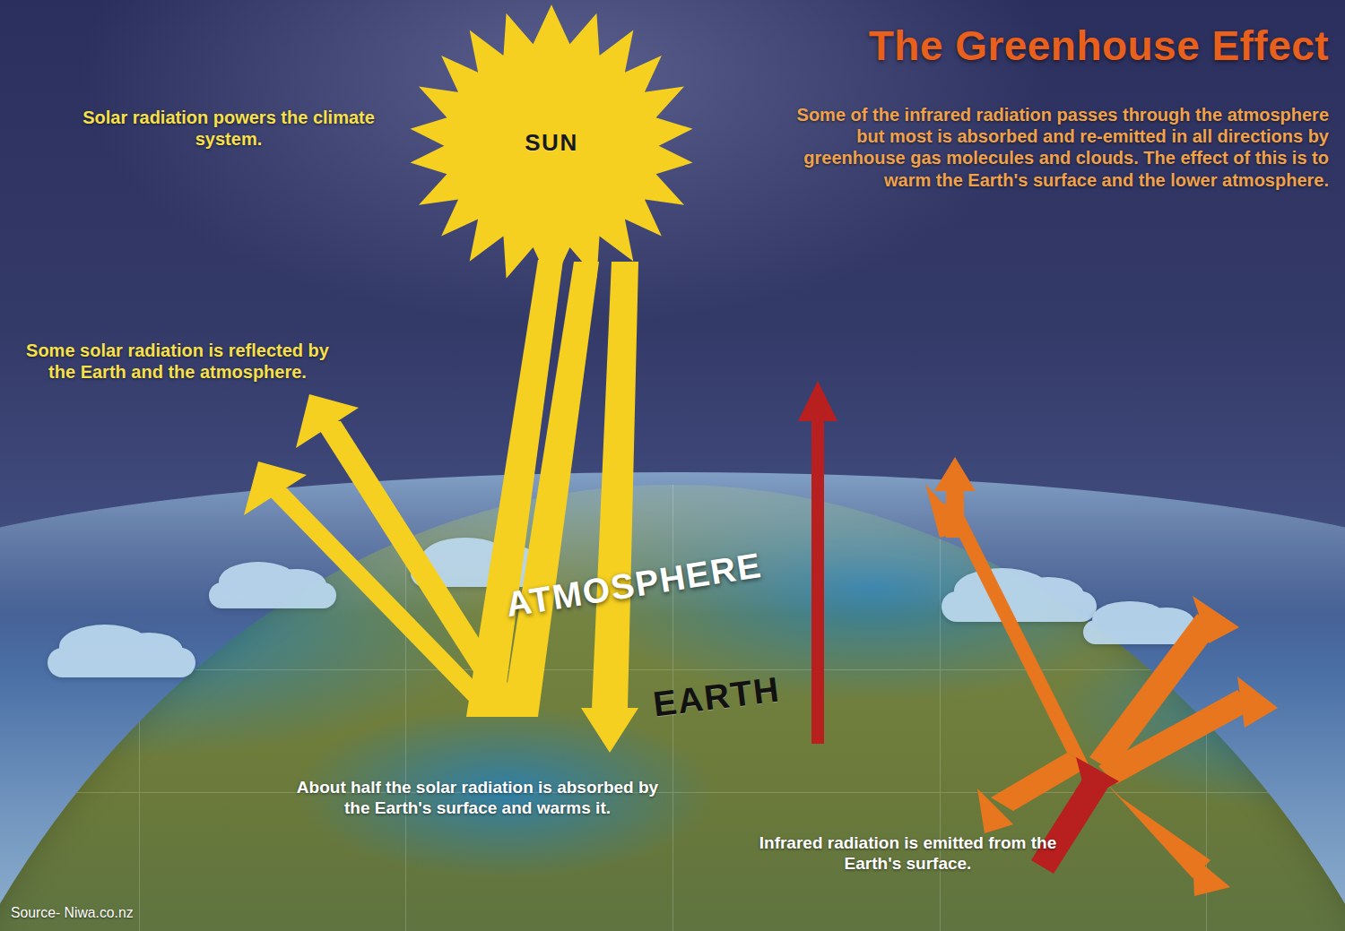SUN
The Greenhouse Effect
Solar radiation powers the climate system.
Some of the infrared radiation passes through the atmosphere but most is absorbed and re-emitted in all directions by greenhouse gas molecules and clouds. The effect of this is to warm the Earth's surface and the lower atmosphere.
Some solar radiation is reflected by the Earth and the atmosphere.
About half the solar radiation is absorbed by the Earth's surface and warms it.
Infrared radiation is emitted from the Earth's surface.
ATMOSPHERE
EARTH
Source- Niwa.co.nz